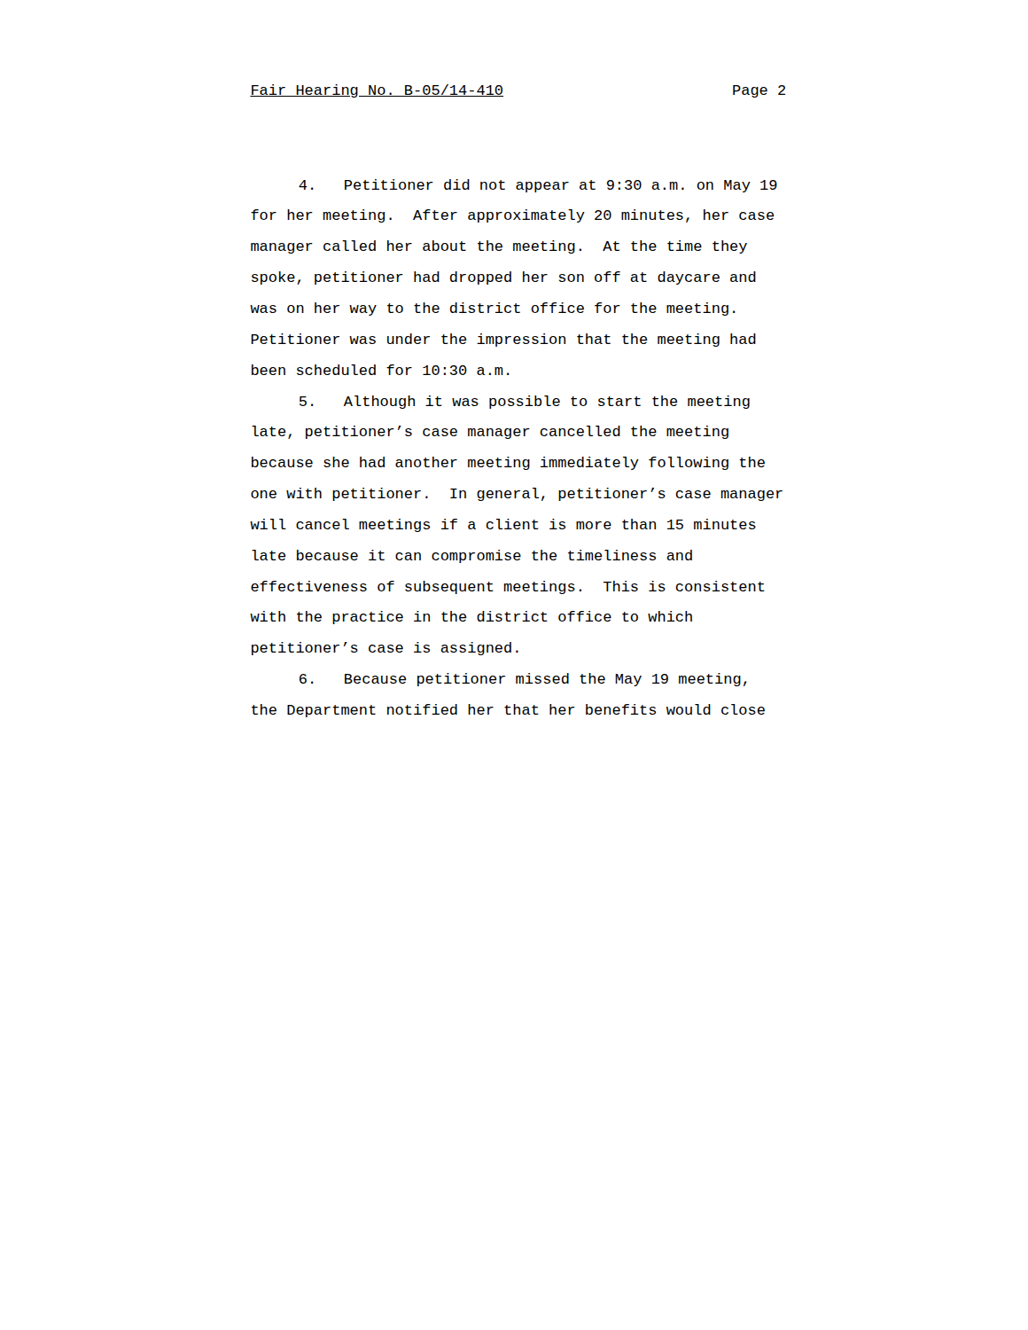Fair Hearing No. B-05/14-410 Page 2
4. Petitioner did not appear at 9:30 a.m. on May 19 for her meeting. After approximately 20 minutes, her case manager called her about the meeting. At the time they spoke, petitioner had dropped her son off at daycare and was on her way to the district office for the meeting. Petitioner was under the impression that the meeting had been scheduled for 10:30 a.m.
5. Although it was possible to start the meeting late, petitioner’s case manager cancelled the meeting because she had another meeting immediately following the one with petitioner. In general, petitioner’s case manager will cancel meetings if a client is more than 15 minutes late because it can compromise the timeliness and effectiveness of subsequent meetings. This is consistent with the practice in the district office to which petitioner’s case is assigned.
6. Because petitioner missed the May 19 meeting, the Department notified her that her benefits would close